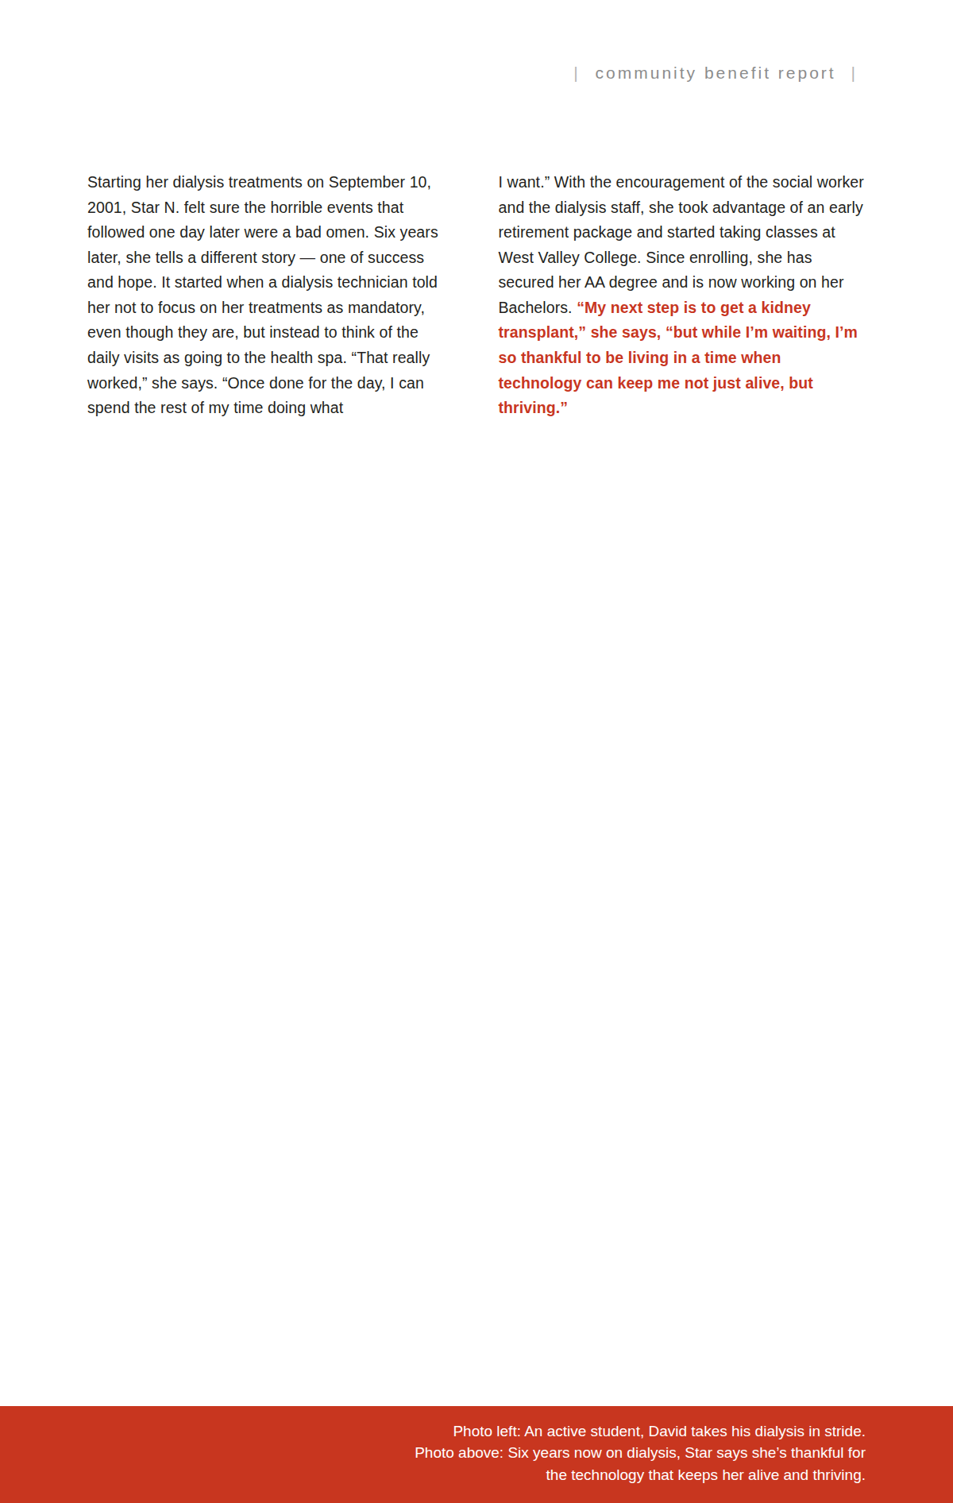| community benefit report |
Starting her dialysis treatments on September 10, 2001, Star N. felt sure the horrible events that followed one day later were a bad omen. Six years later, she tells a different story — one of success and hope. It started when a dialysis technician told her not to focus on her treatments as mandatory, even though they are, but instead to think of the daily visits as going to the health spa. “That really worked,” she says. “Once done for the day, I can spend the rest of my time doing what
I want.” With the encouragement of the social worker and the dialysis staff, she took advantage of an early retirement package and started taking classes at West Valley College. Since enrolling, she has secured her AA degree and is now working on her Bachelors. “My next step is to get a kidney transplant,” she says, “but while I’m waiting, I’m so thankful to be living in a time when technology can keep me not just alive, but thriving.”
Photo left: An active student, David takes his dialysis in stride.
Photo above: Six years now on dialysis, Star says she’s thankful for
the technology that keeps her alive and thriving.